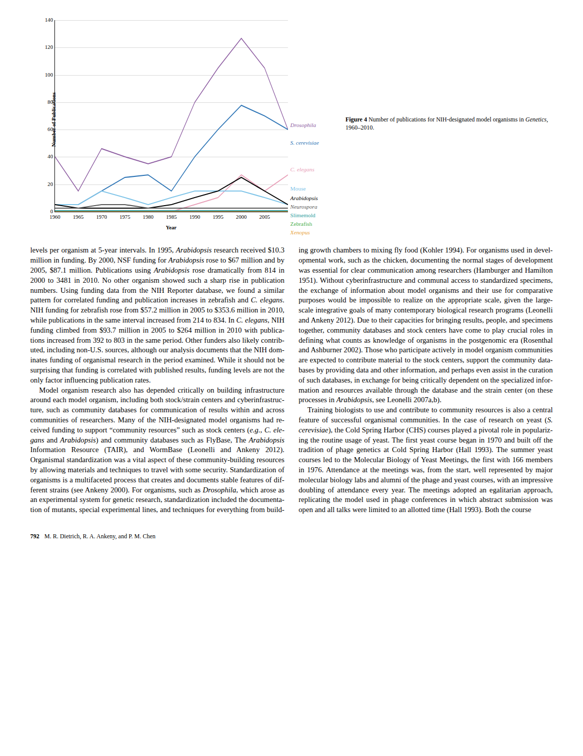Number of Publications
140
120
100
80
60
40
20
0
1960
1965
1970
1975
1980
1985
1990
1995
2000
2005
Drosophila
S. cerevisiae
C. elegans
Mouse
Arabidopsis
Neurospora
Slimemold
Zebrafish
Xenopus
Year
Figure 4 Number of publications for NIH-designated model organisms in Genetics, 1960–2010.
levels per organism at 5-year intervals. In 1995, Arabidopsis research received $10.3 million in funding. By 2000, NSF funding for Arabidopsis rose to $67 million and by 2005, $87.1 million. Publications using Arabidopsis rose dramatically from 814 in 2000 to 3481 in 2010. No other organism showed such a sharp rise in publication numbers. Using funding data from the NIH Reporter database, we found a similar pattern for correlated funding and publication increases in zebrafish and C. elegans. NIH funding for zebrafish rose from $57.2 million in 2005 to $353.6 million in 2010, while publications in the same interval increased from 214 to 834. In C. elegans, NIH funding climbed from $93.7 million in 2005 to $264 million in 2010 with publications increased from 392 to 803 in the same period. Other funders also likely contributed, including non-U.S. sources, although our analysis documents that the NIH dominates funding of organismal research in the period examined. While it should not be surprising that funding is correlated with published results, funding levels are not the only factor influencing publication rates.
Model organism research also has depended critically on building infrastructure around each model organism, including both stock/strain centers and cyberinfrastructure, such as community databases for communication of results within and across communities of researchers. Many of the NIH-designated model organisms had received funding to support “community resources” such as stock centers (e.g., C. elegans and Arabidopsis) and community databases such as FlyBase, The Arabidopsis Information Resource (TAIR), and WormBase (Leonelli and Ankeny 2012). Organismal standardization was a vital aspect of these community-building resources by allowing materials and techniques to travel with some security. Standardization of organisms is a multifaceted process that creates and documents stable features of different strains (see Ankeny 2000). For organisms, such as Drosophila, which arose as an experimental system for genetic research, standardization included the documentation of mutants, special experimental lines, and techniques for everything from building growth chambers to mixing fly food (Kohler 1994). For organisms used in developmental work, such as the chicken, documenting the normal stages of development was essential for clear communication among researchers (Hamburger and Hamilton 1951). Without cyberinfrastructure and communal access to standardized specimens, the exchange of information about model organisms and their use for comparative purposes would be impossible to realize on the appropriate scale, given the large-scale integrative goals of many contemporary biological research programs (Leonelli and Ankeny 2012). Due to their capacities for bringing results, people, and specimens together, community databases and stock centers have come to play crucial roles in defining what counts as knowledge of organisms in the postgenomic era (Rosenthal and Ashburner 2002). Those who participate actively in model organism communities are expected to contribute material to the stock centers, support the community databases by providing data and other information, and perhaps even assist in the curation of such databases, in exchange for being critically dependent on the specialized information and resources available through the database and the strain center (on these processes in Arabidopsis, see Leonelli 2007a,b).
Training biologists to use and contribute to community resources is also a central feature of successful organismal communities. In the case of research on yeast (S. cerevisiae), the Cold Spring Harbor (CHS) courses played a pivotal role in popularizing the routine usage of yeast. The first yeast course began in 1970 and built off the tradition of phage genetics at Cold Spring Harbor (Hall 1993). The summer yeast courses led to the Molecular Biology of Yeast Meetings, the first with 166 members in 1976. Attendance at the meetings was, from the start, well represented by major molecular biology labs and alumni of the phage and yeast courses, with an impressive doubling of attendance every year. The meetings adopted an egalitarian approach, replicating the model used in phage conferences in which abstract submission was open and all talks were limited to an allotted time (Hall 1993). Both the course
792 M. R. Dietrich, R. A. Ankeny, and P. M. Chen